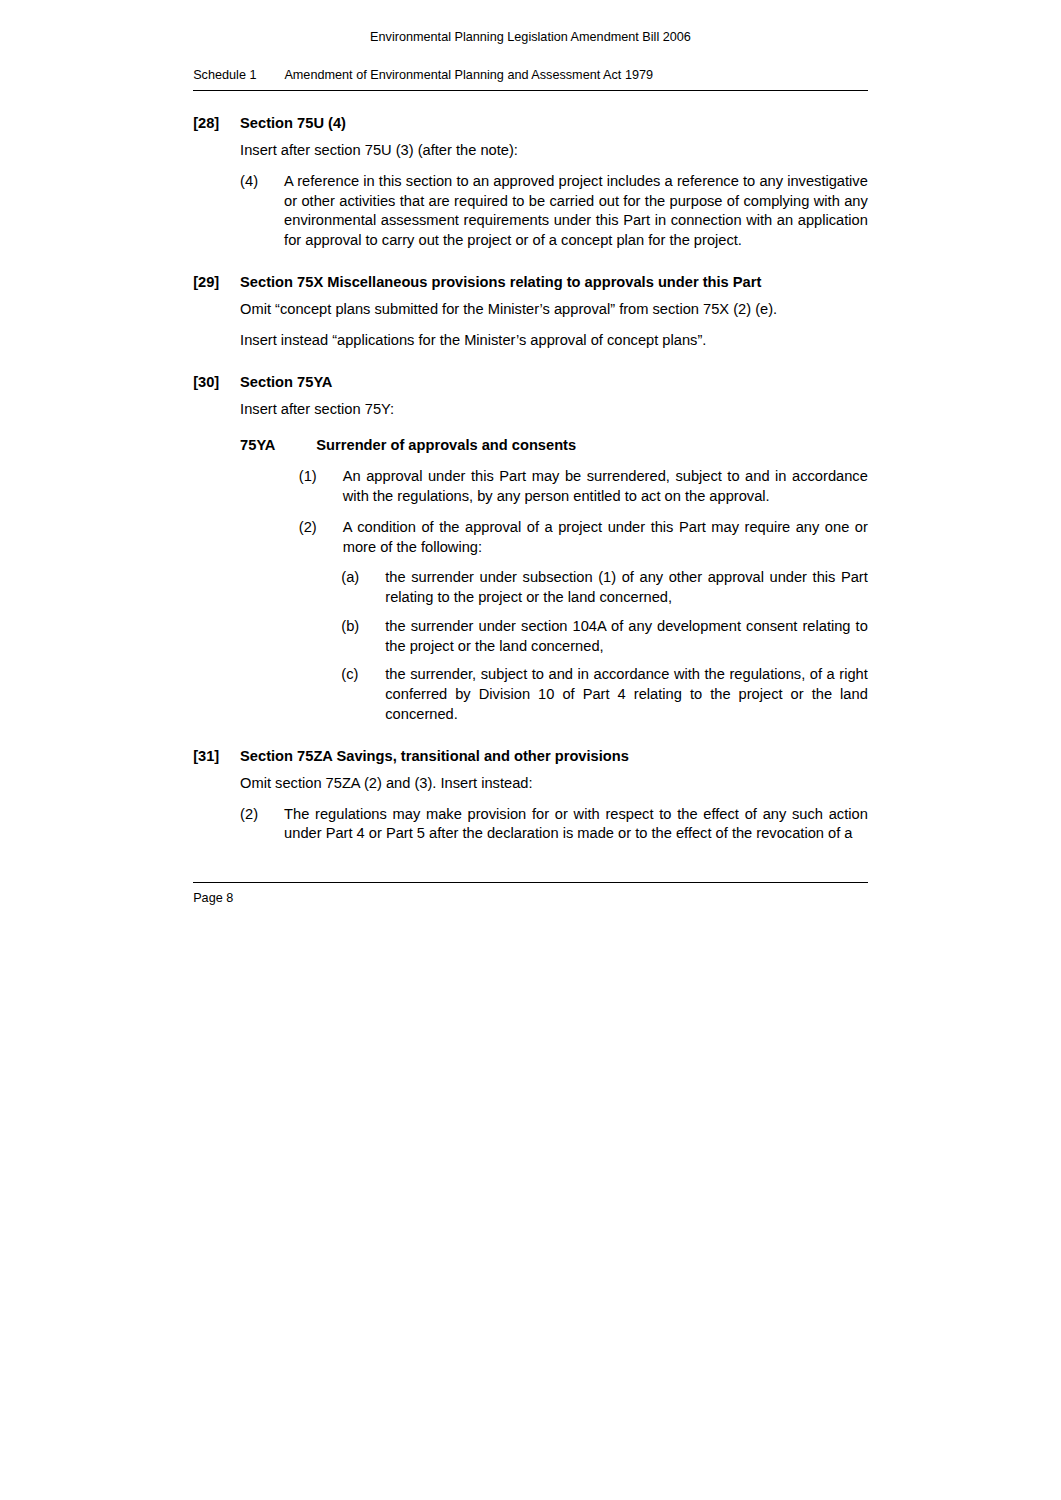Environmental Planning Legislation Amendment Bill 2006
Schedule 1 Amendment of Environmental Planning and Assessment Act 1979
[28] Section 75U (4)
Insert after section 75U (3) (after the note):
(4) A reference in this section to an approved project includes a reference to any investigative or other activities that are required to be carried out for the purpose of complying with any environmental assessment requirements under this Part in connection with an application for approval to carry out the project or of a concept plan for the project.
[29] Section 75X Miscellaneous provisions relating to approvals under this Part
Omit “concept plans submitted for the Minister’s approval” from section 75X (2) (e).
Insert instead “applications for the Minister’s approval of concept plans”.
[30] Section 75YA
Insert after section 75Y:
75YA Surrender of approvals and consents
(1) An approval under this Part may be surrendered, subject to and in accordance with the regulations, by any person entitled to act on the approval.
(2) A condition of the approval of a project under this Part may require any one or more of the following:
(a) the surrender under subsection (1) of any other approval under this Part relating to the project or the land concerned,
(b) the surrender under section 104A of any development consent relating to the project or the land concerned,
(c) the surrender, subject to and in accordance with the regulations, of a right conferred by Division 10 of Part 4 relating to the project or the land concerned.
[31] Section 75ZA Savings, transitional and other provisions
Omit section 75ZA (2) and (3). Insert instead:
(2) The regulations may make provision for or with respect to the effect of any such action under Part 4 or Part 5 after the declaration is made or to the effect of the revocation of a
Page 8